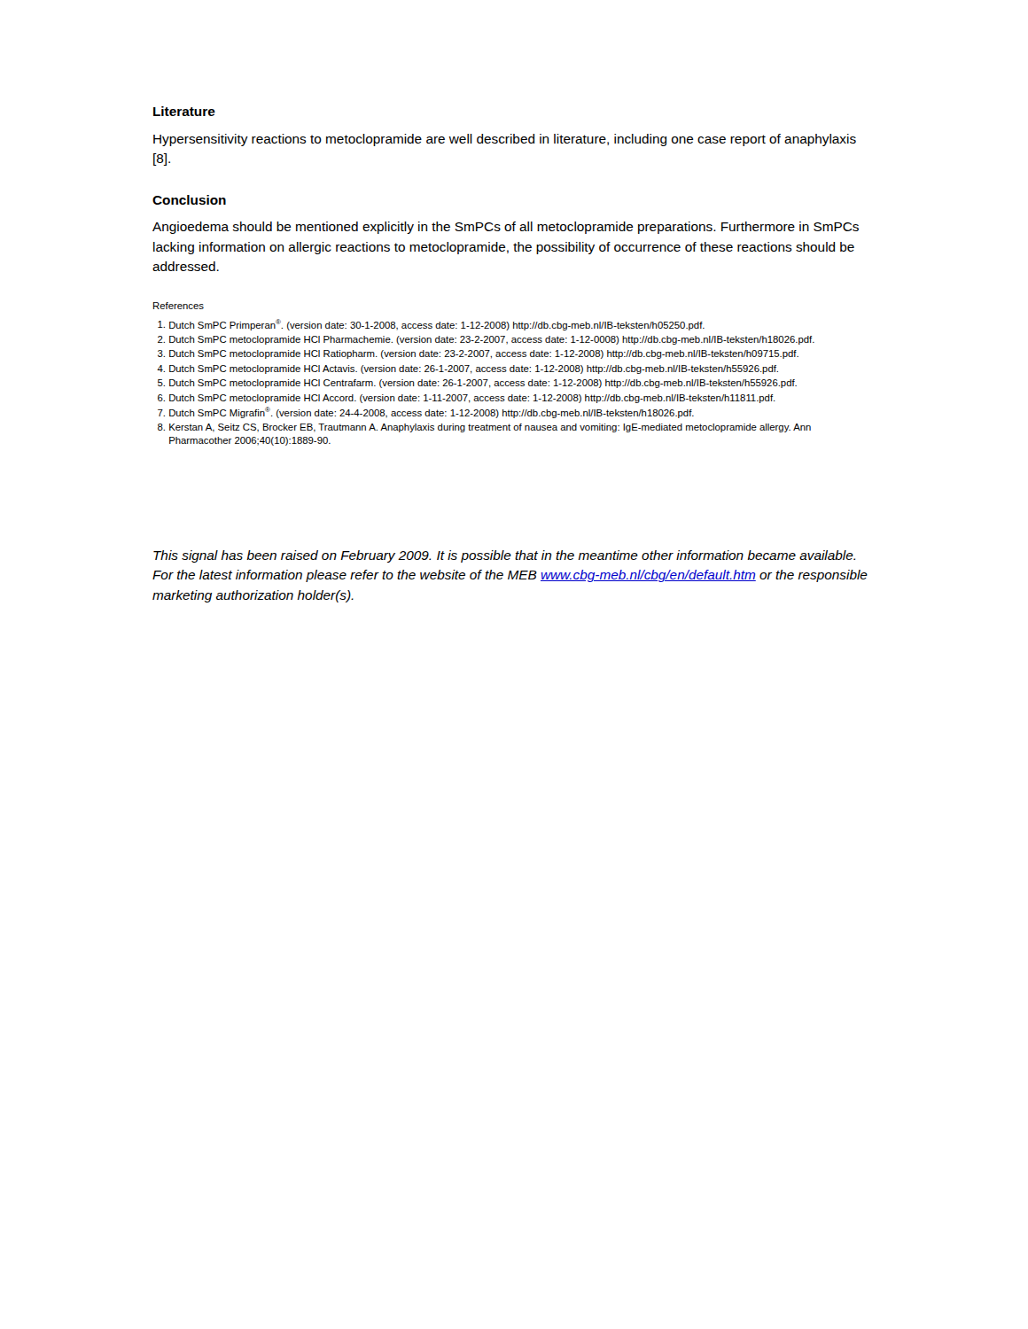Literature
Hypersensitivity reactions to metoclopramide are well described in literature, including one case report of anaphylaxis [8].
Conclusion
Angioedema should be mentioned explicitly in the SmPCs of all metoclopramide preparations. Furthermore in SmPCs lacking information on allergic reactions to metoclopramide, the possibility of occurrence of these reactions should be addressed.
References
Dutch SmPC Primperan®. (version date: 30-1-2008, access date: 1-12-2008) http://db.cbg-meb.nl/IB-teksten/h05250.pdf.
Dutch SmPC metoclopramide HCl Pharmachemie. (version date: 23-2-2007, access date: 1-12-0008) http://db.cbg-meb.nl/IB-teksten/h18026.pdf.
Dutch SmPC metoclopramide HCl Ratiopharm. (version date: 23-2-2007, access date: 1-12-2008) http://db.cbg-meb.nl/IB-teksten/h09715.pdf.
Dutch SmPC metoclopramide HCl Actavis. (version date: 26-1-2007, access date: 1-12-2008) http://db.cbg-meb.nl/IB-teksten/h55926.pdf.
Dutch SmPC metoclopramide HCl Centrafarm. (version date: 26-1-2007, access date: 1-12-2008) http://db.cbg-meb.nl/IB-teksten/h55926.pdf.
Dutch SmPC metoclopramide HCl Accord. (version date: 1-11-2007, access date: 1-12-2008) http://db.cbg-meb.nl/IB-teksten/h11811.pdf.
Dutch SmPC Migrafin®. (version date: 24-4-2008, access date: 1-12-2008) http://db.cbg-meb.nl/IB-teksten/h18026.pdf.
Kerstan A, Seitz CS, Brocker EB, Trautmann A. Anaphylaxis during treatment of nausea and vomiting: IgE-mediated metoclopramide allergy. Ann Pharmacother 2006;40(10):1889-90.
This signal has been raised on February 2009. It is possible that in the meantime other information became available. For the latest information please refer to the website of the MEB www.cbg-meb.nl/cbg/en/default.htm or the responsible marketing authorization holder(s).